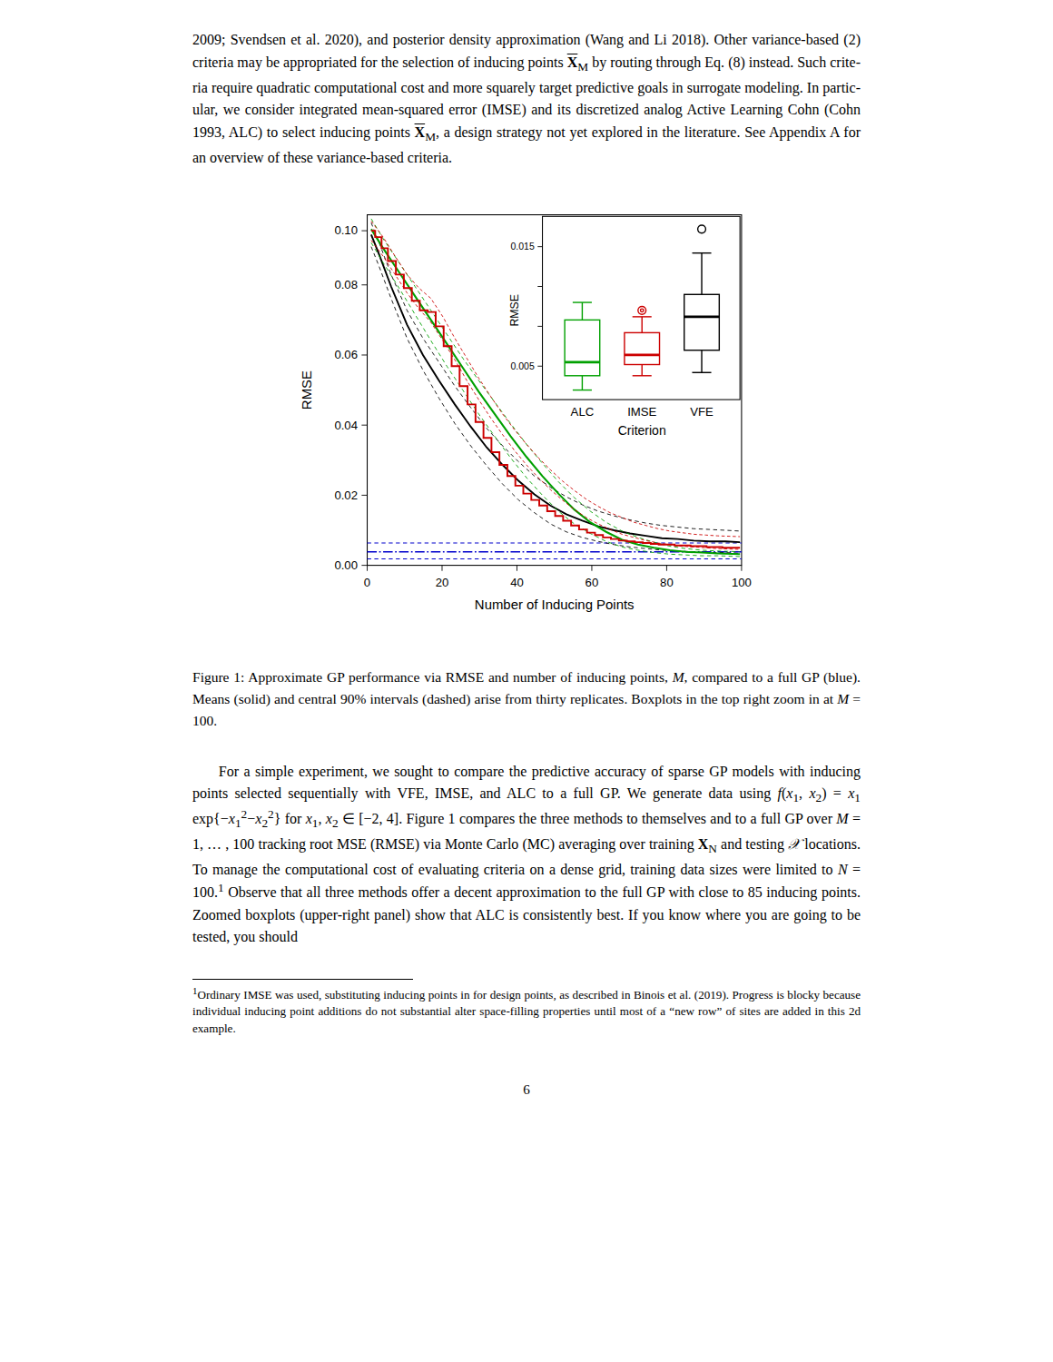2009; Svendsen et al. 2020), and posterior density approximation (Wang and Li 2018). Other variance-based (2) criteria may be appropriated for the selection of inducing points XM by routing through Eq. (8) instead. Such criteria require quadratic computational cost and more squarely target predictive goals in surrogate modeling. In particular, we consider integrated mean-squared error (IMSE) and its discretized analog Active Learning Cohn (Cohn 1993, ALC) to select inducing points XM, a design strategy not yet explored in the literature. See Appendix A for an overview of these variance-based criteria.
0.00 0.02 0.04 0.06 0.08 0.10 RMSE 0 20 40 60 80 100 Number of Inducing Points 0.015 0.005 RMSE ALC IMSE VFE Criterion
Figure 1: Approximate GP performance via RMSE and number of inducing points, M, compared to a full GP (blue). Means (solid) and central 90% intervals (dashed) arise from thirty replicates. Boxplots in the top right zoom in at M = 100.
For a simple experiment, we sought to compare the predictive accuracy of sparse GP models with inducing points selected sequentially with VFE, IMSE, and ALC to a full GP. We generate data using f(x1, x2) = x1 exp{−x12−x22} for x1, x2 ∈ [−2, 4]. Figure 1 compares the three methods to themselves and to a full GP over M = 1, … , 100 tracking root MSE (RMSE) via Monte Carlo (MC) averaging over training XN and testing 𝒳 locations. To manage the computational cost of evaluating criteria on a dense grid, training data sizes were limited to N = 100.1 Observe that all three methods offer a decent approximation to the full GP with close to 85 inducing points. Zoomed boxplots (upper-right panel) show that ALC is consistently best. If you know where you are going to be tested, you should
1Ordinary IMSE was used, substituting inducing points in for design points, as described in Binois et al. (2019). Progress is blocky because individual inducing point additions do not substantial alter space-filling properties until most of a “new row” of sites are added in this 2d example.
6